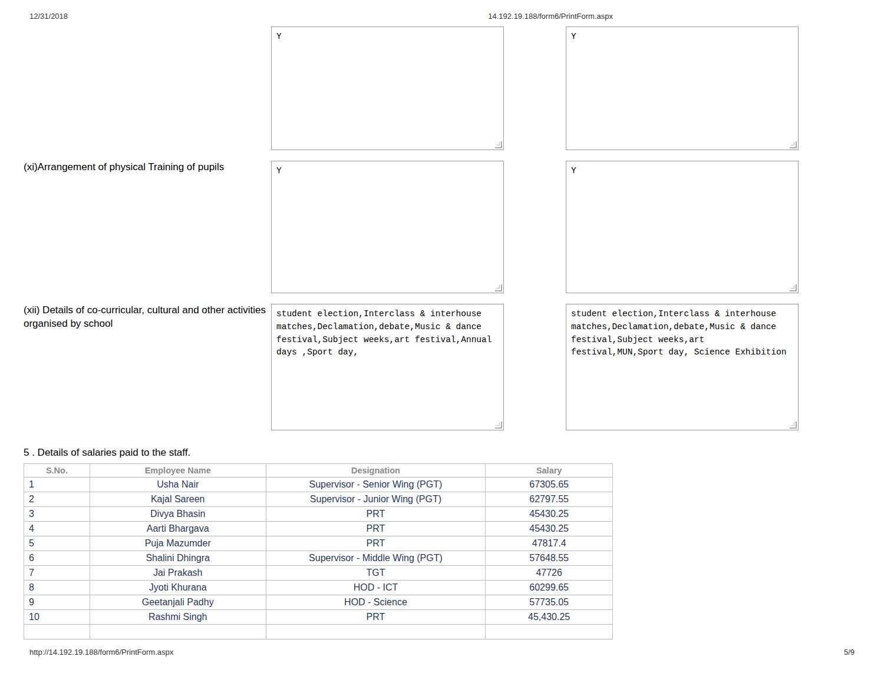12/31/2018
14.192.19.188/form6/PrintForm.aspx
| | Y | Y |
| (xi)Arrangement of physical Training of pupils | Y | Y |
| (xii) Details of co-curricular, cultural and other activities organised by school | student election,Interclass & interhouse matches,Declamation,debate,Music & dance festival,Subject weeks,art festival,Annual days ,Sport day, | student election,Interclass & interhouse matches,Declamation,debate,Music & dance festival,Subject weeks,art festival,MUN,Sport day, Science Exhibition |
5 . Details of salaries paid to the staff.
| S.No. | Employee Name | Designation | Salary |
| --- | --- | --- | --- |
| 1 | Usha Nair | Supervisor - Senior Wing (PGT) | 67305.65 |
| 2 | Kajal Sareen | Supervisor - Junior Wing (PGT) | 62797.55 |
| 3 | Divya Bhasin | PRT | 45430.25 |
| 4 | Aarti Bhargava | PRT | 45430.25 |
| 5 | Puja Mazumder | PRT | 47817.4 |
| 6 | Shalini Dhingra | Supervisor - Middle Wing (PGT) | 57648.55 |
| 7 | Jai Prakash | TGT | 47726 |
| 8 | Jyoti Khurana | HOD - ICT | 60299.65 |
| 9 | Geetanjali Padhy | HOD - Science | 57735.05 |
| 10 | Rashmi Singh | PRT | 45,430.25 |
http://14.192.19.188/form6/PrintForm.aspx
5/9